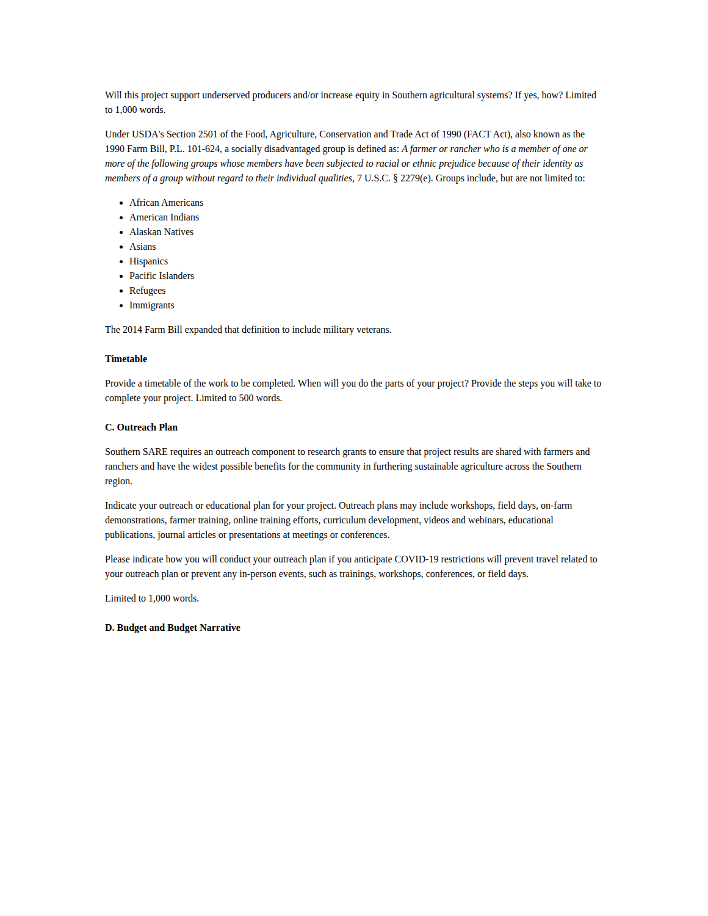Will this project support underserved producers and/or increase equity in Southern agricultural systems? If yes, how? Limited to 1,000 words.
Under USDA's Section 2501 of the Food, Agriculture, Conservation and Trade Act of 1990 (FACT Act), also known as the 1990 Farm Bill, P.L. 101-624, a socially disadvantaged group is defined as: A farmer or rancher who is a member of one or more of the following groups whose members have been subjected to racial or ethnic prejudice because of their identity as members of a group without regard to their individual qualities, 7 U.S.C. § 2279(e). Groups include, but are not limited to:
African Americans
American Indians
Alaskan Natives
Asians
Hispanics
Pacific Islanders
Refugees
Immigrants
The 2014 Farm Bill expanded that definition to include military veterans.
Timetable
Provide a timetable of the work to be completed. When will you do the parts of your project? Provide the steps you will take to complete your project. Limited to 500 words.
C. Outreach Plan
Southern SARE requires an outreach component to research grants to ensure that project results are shared with farmers and ranchers and have the widest possible benefits for the community in furthering sustainable agriculture across the Southern region.
Indicate your outreach or educational plan for your project. Outreach plans may include workshops, field days, on-farm demonstrations, farmer training, online training efforts, curriculum development, videos and webinars, educational publications, journal articles or presentations at meetings or conferences.
Please indicate how you will conduct your outreach plan if you anticipate COVID-19 restrictions will prevent travel related to your outreach plan or prevent any in-person events, such as trainings, workshops, conferences, or field days.
Limited to 1,000 words.
D. Budget and Budget Narrative